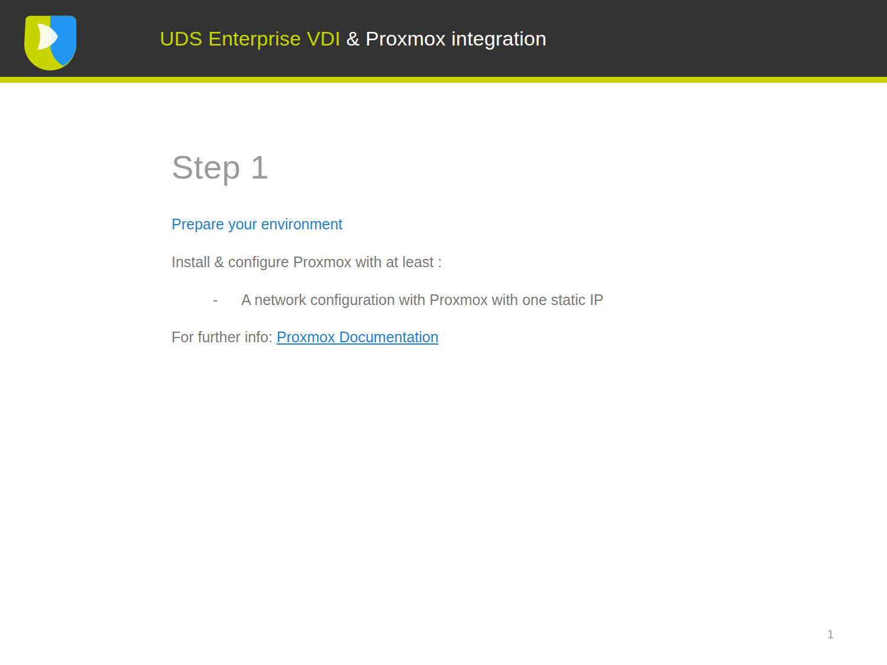UDS Enterprise VDI & Proxmox integration
Step 1
Prepare your environment
Install & configure Proxmox with at least :
A network configuration with Proxmox with one static IP
For further info: Proxmox Documentation
1